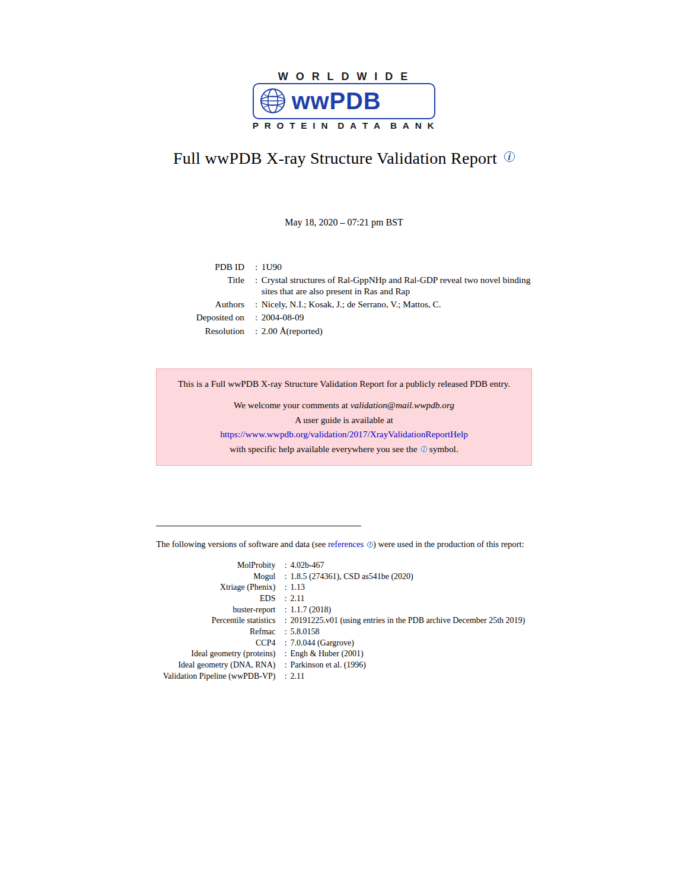W O R L D W I D E
wwPDB
P R O T E I N D A T A B A N K
Full wwPDB X-ray Structure Validation Report i
May 18, 2020 – 07:21 pm BST
| PDB ID | : | 1U90 |
| Title | : | Crystal structures of Ral-GppNHp and Ral-GDP reveal two novel binding sites that are also present in Ras and Rap |
| Authors | : | Nicely, N.I.; Kosak, J.; de Serrano, V.; Mattos, C. |
| Deposited on | : | 2004-08-09 |
| Resolution | : | 2.00 Å(reported) |
This is a Full wwPDB X-ray Structure Validation Report for a publicly released PDB entry.
We welcome your comments at validation@mail.wwpdb.org
A user guide is available at
https://www.wwpdb.org/validation/2017/XrayValidationReportHelp
with specific help available everywhere you see the i symbol.
The following versions of software and data (see references i) were used in the production of this report:
| MolProbity | : | 4.02b-467 |
| Mogul | : | 1.8.5 (274361), CSD as541be (2020) |
| Xtriage (Phenix) | : | 1.13 |
| EDS | : | 2.11 |
| buster-report | : | 1.1.7 (2018) |
| Percentile statistics | : | 20191225.v01 (using entries in the PDB archive December 25th 2019) |
| Refmac | : | 5.8.0158 |
| CCP4 | : | 7.0.044 (Gargrove) |
| Ideal geometry (proteins) | : | Engh & Huber (2001) |
| Ideal geometry (DNA, RNA) | : | Parkinson et al. (1996) |
| Validation Pipeline (wwPDB-VP) | : | 2.11 |